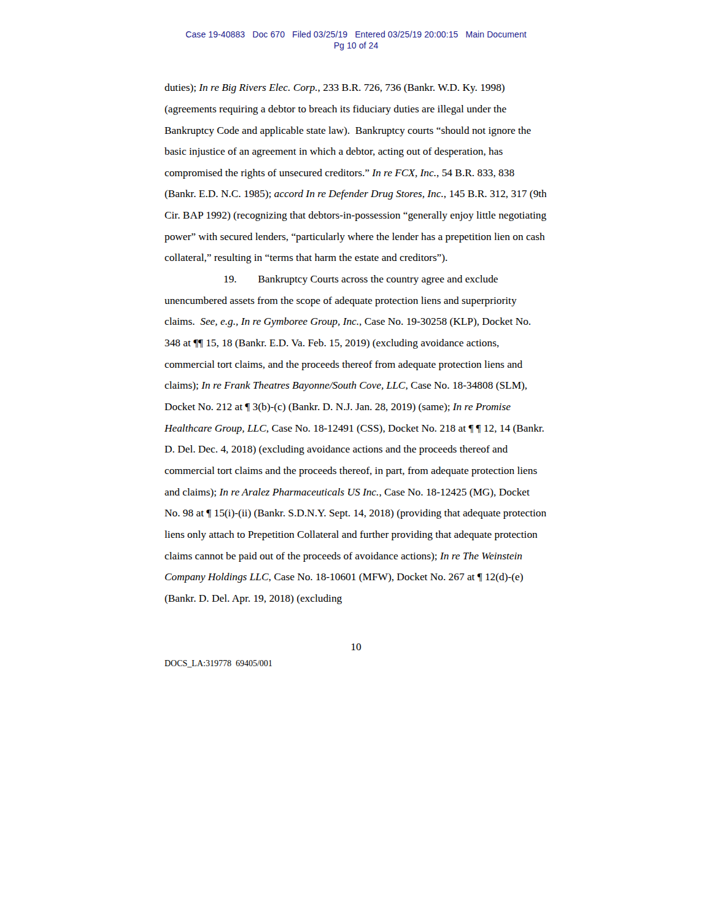Case 19-40883 Doc 670 Filed 03/25/19 Entered 03/25/19 20:00:15 Main Document Pg 10 of 24
duties); In re Big Rivers Elec. Corp., 233 B.R. 726, 736 (Bankr. W.D. Ky. 1998) (agreements requiring a debtor to breach its fiduciary duties are illegal under the Bankruptcy Code and applicable state law). Bankruptcy courts “should not ignore the basic injustice of an agreement in which a debtor, acting out of desperation, has compromised the rights of unsecured creditors.” In re FCX, Inc., 54 B.R. 833, 838 (Bankr. E.D. N.C. 1985); accord In re Defender Drug Stores, Inc., 145 B.R. 312, 317 (9th Cir. BAP 1992) (recognizing that debtors-in-possession “generally enjoy little negotiating power” with secured lenders, “particularly where the lender has a prepetition lien on cash collateral,” resulting in “terms that harm the estate and creditors”).
19. Bankruptcy Courts across the country agree and exclude unencumbered assets from the scope of adequate protection liens and superpriority claims. See, e.g., In re Gymboree Group, Inc., Case No. 19-30258 (KLP), Docket No. 348 at ¶¶ 15, 18 (Bankr. E.D. Va. Feb. 15, 2019) (excluding avoidance actions, commercial tort claims, and the proceeds thereof from adequate protection liens and claims); In re Frank Theatres Bayonne/South Cove, LLC, Case No. 18-34808 (SLM), Docket No. 212 at ¶ 3(b)-(c) (Bankr. D. N.J. Jan. 28, 2019) (same); In re Promise Healthcare Group, LLC, Case No. 18-12491 (CSS), Docket No. 218 at ¶ ¶ 12, 14 (Bankr. D. Del. Dec. 4, 2018) (excluding avoidance actions and the proceeds thereof and commercial tort claims and the proceeds thereof, in part, from adequate protection liens and claims); In re Aralez Pharmaceuticals US Inc., Case No. 18-12425 (MG), Docket No. 98 at ¶ 15(i)-(ii) (Bankr. S.D.N.Y. Sept. 14, 2018) (providing that adequate protection liens only attach to Prepetition Collateral and further providing that adequate protection claims cannot be paid out of the proceeds of avoidance actions); In re The Weinstein Company Holdings LLC, Case No. 18-10601 (MFW), Docket No. 267 at ¶ 12(d)-(e)(Bankr. D. Del. Apr. 19, 2018) (excluding
10
DOCS_LA:319778 69405/001